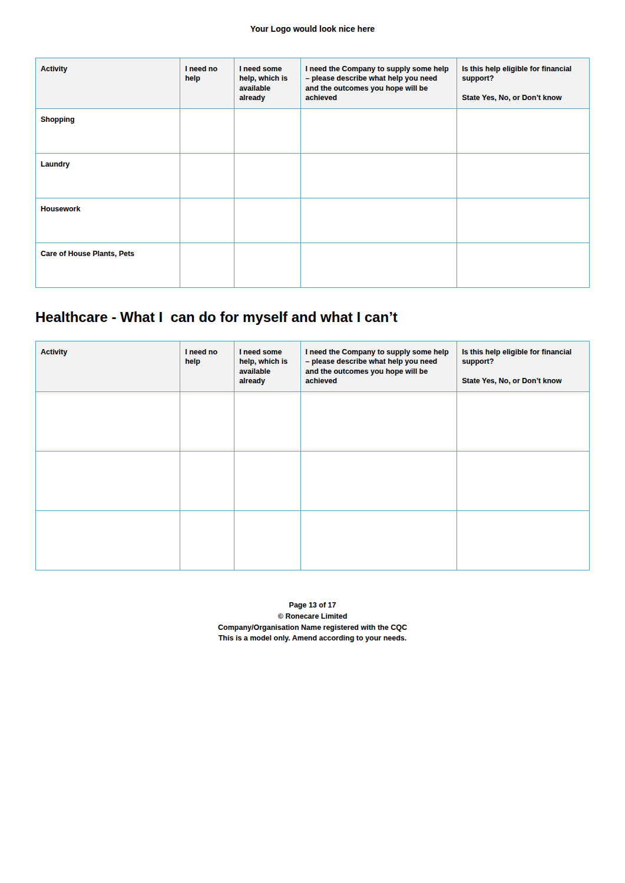Your Logo would look nice here
| Activity | I need no help | I need some help, which is available already | I need the Company to supply some help – please describe what help you need and the outcomes you hope will be achieved | Is this help eligible for financial support? State Yes, No, or Don’t know |
| --- | --- | --- | --- | --- |
| Shopping | | | | |
| Laundry | | | | |
| Housework | | | | |
| Care of House Plants, Pets | | | | |
Healthcare - What I can do for myself and what I can’t
| Activity | I need no help | I need some help, which is available already | I need the Company to supply some help – please describe what help you need and the outcomes you hope will be achieved | Is this help eligible for financial support? State Yes, No, or Don’t know |
| --- | --- | --- | --- | --- |
Page 13 of 17
© Ronecare Limited
Company/Organisation Name registered with the CQC
This is a model only. Amend according to your needs.